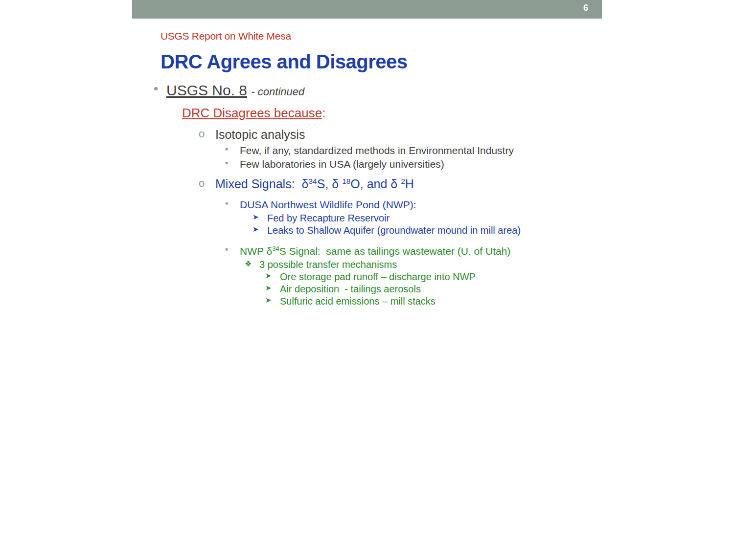6
USGS Report on White Mesa
DRC Agrees and Disagrees
USGS No. 8 - continued
DRC Disagrees because:
Isotopic analysis
Few, if any, standardized methods in Environmental Industry
Few laboratories in USA (largely universities)
Mixed Signals: δ34S, δ 18O, and δ 2H
DUSA Northwest Wildlife Pond (NWP):
Fed by Recapture Reservoir
Leaks to Shallow Aquifer (groundwater mound in mill area)
NWP δ34S Signal: same as tailings wastewater (U. of Utah)
3 possible transfer mechanisms
Ore storage pad runoff – discharge into NWP
Air deposition - tailings aerosols
Sulfuric acid emissions – mill stacks